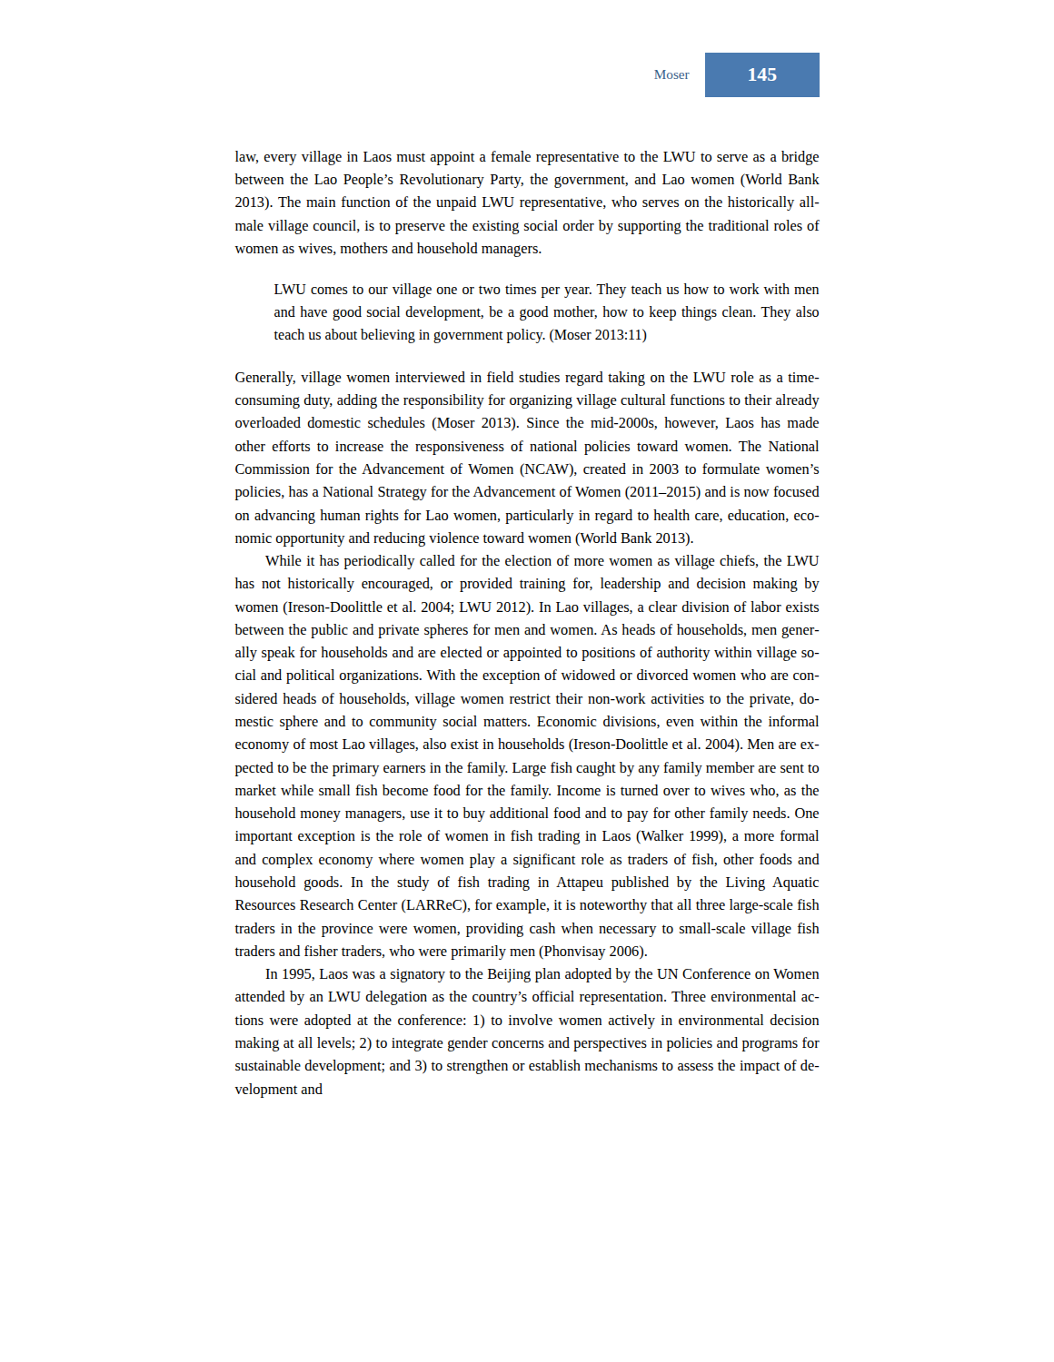Moser
145
law, every village in Laos must appoint a female representative to the LWU to serve as a bridge between the Lao People’s Revolutionary Party, the government, and Lao women (World Bank 2013). The main function of the unpaid LWU representative, who serves on the historically all-male village council, is to preserve the existing social order by supporting the traditional roles of women as wives, mothers and household managers.
LWU comes to our village one or two times per year. They teach us how to work with men and have good social development, be a good mother, how to keep things clean. They also teach us about believing in government policy. (Moser 2013:11)
Generally, village women interviewed in field studies regard taking on the LWU role as a time-consuming duty, adding the responsibility for organizing village cultural functions to their already overloaded domestic schedules (Moser 2013). Since the mid-2000s, however, Laos has made other efforts to increase the responsiveness of national policies toward women. The National Commission for the Advancement of Women (NCAW), created in 2003 to formulate women’s policies, has a National Strategy for the Advancement of Women (2011–2015) and is now focused on advancing human rights for Lao women, particularly in regard to health care, education, economic opportunity and reducing violence toward women (World Bank 2013).
While it has periodically called for the election of more women as village chiefs, the LWU has not historically encouraged, or provided training for, leadership and decision making by women (Ireson-Doolittle et al. 2004; LWU 2012). In Lao villages, a clear division of labor exists between the public and private spheres for men and women. As heads of households, men generally speak for households and are elected or appointed to positions of authority within village social and political organizations. With the exception of widowed or divorced women who are considered heads of households, village women restrict their non-work activities to the private, domestic sphere and to community social matters. Economic divisions, even within the informal economy of most Lao villages, also exist in households (Ireson-Doolittle et al. 2004). Men are expected to be the primary earners in the family. Large fish caught by any family member are sent to market while small fish become food for the family. Income is turned over to wives who, as the household money managers, use it to buy additional food and to pay for other family needs. One important exception is the role of women in fish trading in Laos (Walker 1999), a more formal and complex economy where women play a significant role as traders of fish, other foods and household goods. In the study of fish trading in Attapeu published by the Living Aquatic Resources Research Center (LARReC), for example, it is noteworthy that all three large-scale fish traders in the province were women, providing cash when necessary to small-scale village fish traders and fisher traders, who were primarily men (Phonvisay 2006).
In 1995, Laos was a signatory to the Beijing plan adopted by the UN Conference on Women attended by an LWU delegation as the country’s official representation. Three environmental actions were adopted at the conference: 1) to involve women actively in environmental decision making at all levels; 2) to integrate gender concerns and perspectives in policies and programs for sustainable development; and 3) to strengthen or establish mechanisms to assess the impact of development and